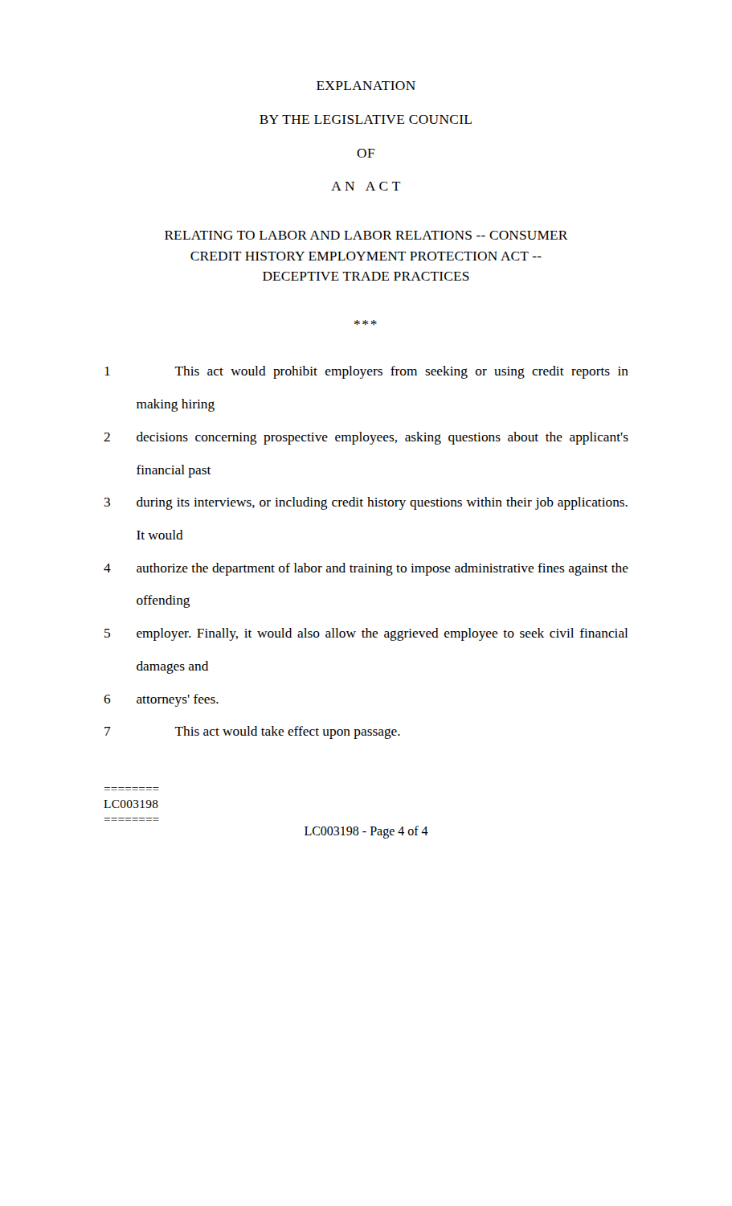EXPLANATION
BY THE LEGISLATIVE COUNCIL
OF
A N A C T
RELATING TO LABOR AND LABOR RELATIONS -- CONSUMER CREDIT HISTORY EMPLOYMENT PROTECTION ACT -- DECEPTIVE TRADE PRACTICES
***
| 1 | This act would prohibit employers from seeking or using credit reports in making hiring |
| 2 | decisions concerning prospective employees, asking questions about the applicant's financial past |
| 3 | during its interviews, or including credit history questions within their job applications. It would |
| 4 | authorize the department of labor and training to impose administrative fines against the offending |
| 5 | employer. Finally, it would also allow the aggrieved employee to seek civil financial damages and |
| 6 | attorneys' fees. |
| 7 | This act would take effect upon passage. |
========
LC003198
========
LC003198 - Page 4 of 4